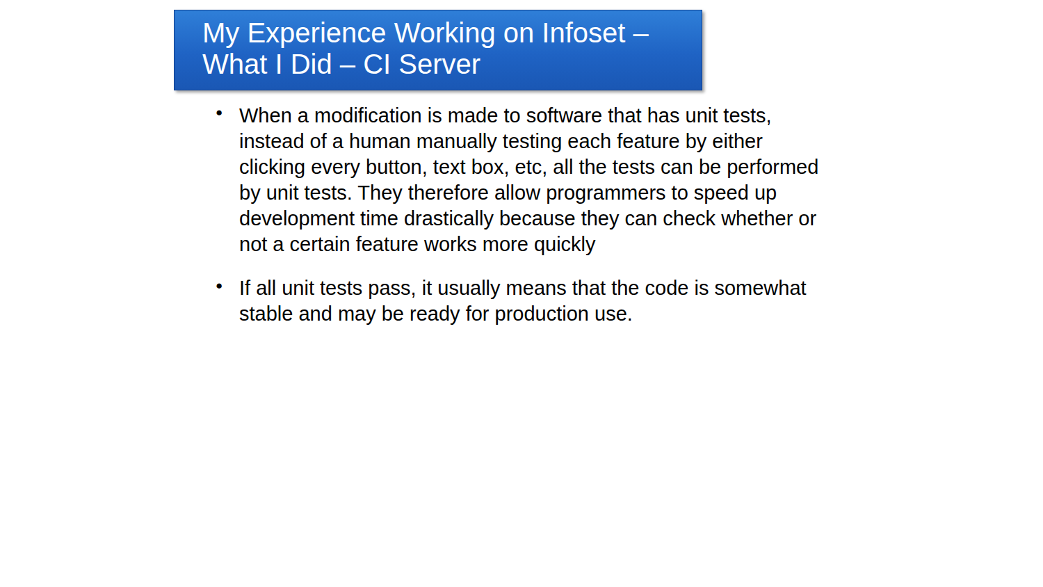My Experience Working on Infoset – What I Did – CI Server
When a modification is made to software that has unit tests, instead of a human manually testing each feature by either clicking every button, text box, etc, all the tests can be performed by unit tests. They therefore allow programmers to speed up development time drastically because they can check whether or not a certain feature works more quickly
If all unit tests pass, it usually means that the code is somewhat stable and may be ready for production use.